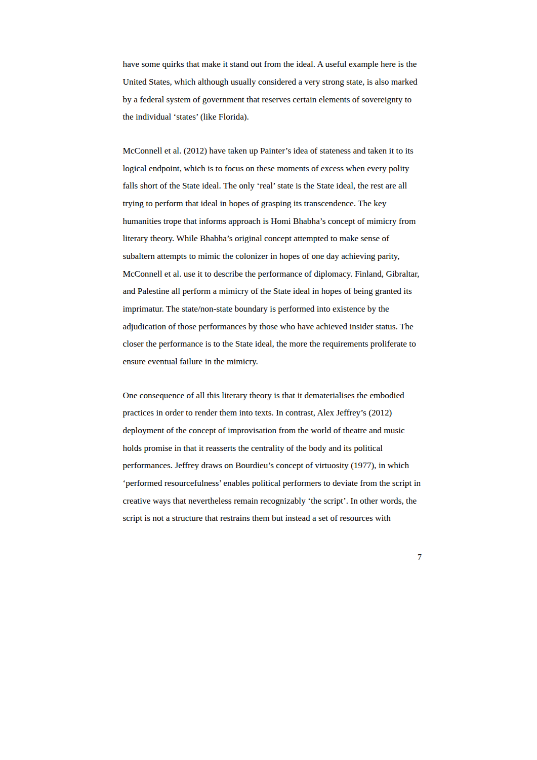have some quirks that make it stand out from the ideal. A useful example here is the United States, which although usually considered a very strong state, is also marked by a federal system of government that reserves certain elements of sovereignty to the individual ‘states’ (like Florida).
McConnell et al. (2012) have taken up Painter’s idea of stateness and taken it to its logical endpoint, which is to focus on these moments of excess when every polity falls short of the State ideal. The only ‘real’ state is the State ideal, the rest are all trying to perform that ideal in hopes of grasping its transcendence. The key humanities trope that informs approach is Homi Bhabha’s concept of mimicry from literary theory. While Bhabha’s original concept attempted to make sense of subaltern attempts to mimic the colonizer in hopes of one day achieving parity, McConnell et al. use it to describe the performance of diplomacy. Finland, Gibraltar, and Palestine all perform a mimicry of the State ideal in hopes of being granted its imprimatur. The state/non-state boundary is performed into existence by the adjudication of those performances by those who have achieved insider status. The closer the performance is to the State ideal, the more the requirements proliferate to ensure eventual failure in the mimicry.
One consequence of all this literary theory is that it dematerialises the embodied practices in order to render them into texts. In contrast, Alex Jeffrey’s (2012) deployment of the concept of improvisation from the world of theatre and music holds promise in that it reasserts the centrality of the body and its political performances. Jeffrey draws on Bourdieu’s concept of virtuosity (1977), in which ‘performed resourcefulness’ enables political performers to deviate from the script in creative ways that nevertheless remain recognizably ‘the script’. In other words, the script is not a structure that restrains them but instead a set of resources with
7